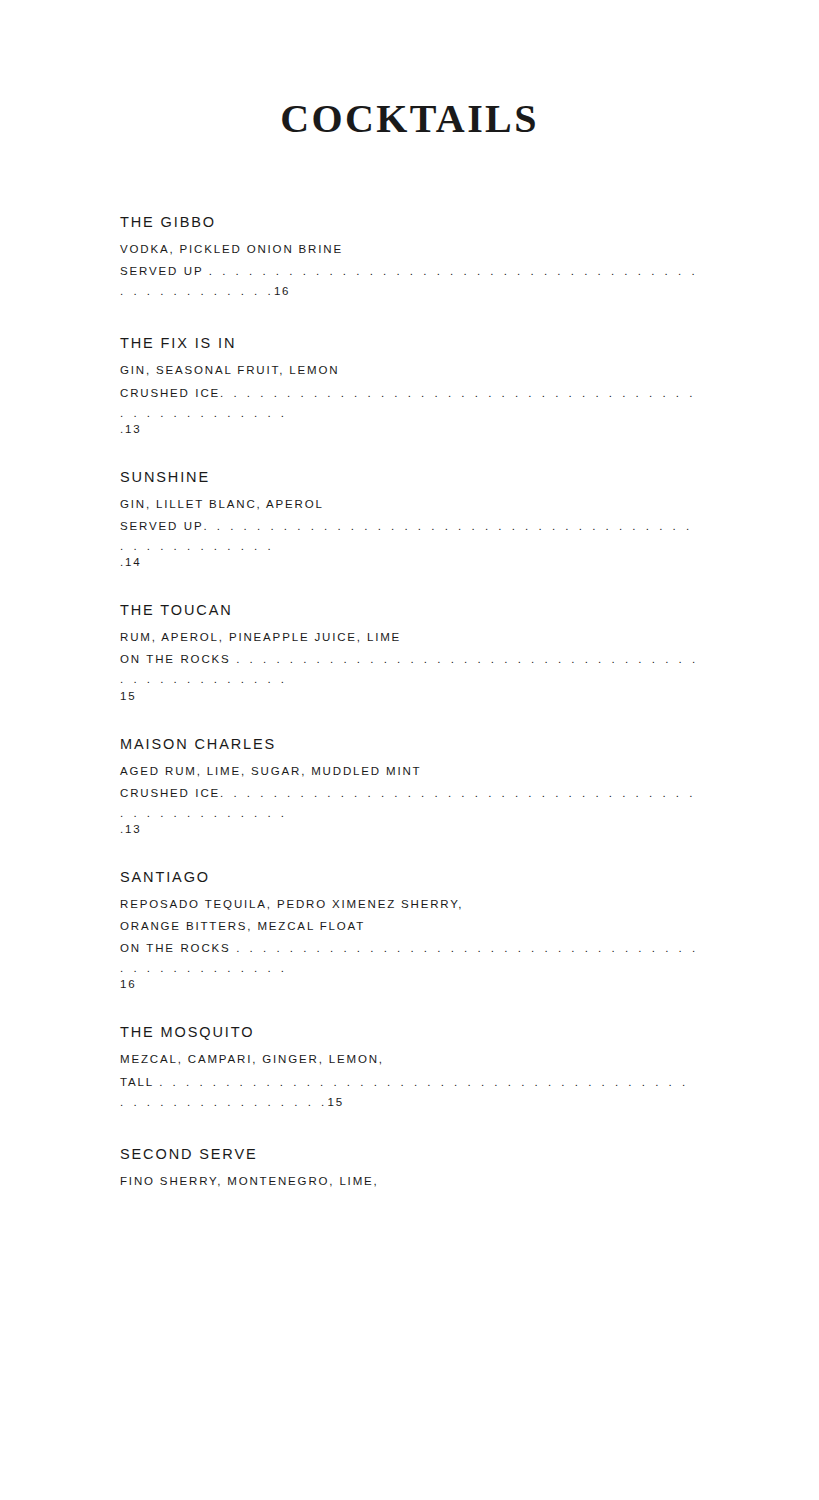Cocktails
The Gibbo
Vodka, Pickled Onion Brine
Served Up . . . . . . . . . . . . . . . . . . . . . . . . . . . . . . . . . . . . . . . . . . . . . . . . . 16
The Fix Is In
Gin, Seasonal Fruit, Lemon
Crushed Ice. . . . . . . . . . . . . . . . . . . . . . . . . . . . . . . . . . . . . . . . . . . . . . . . .
.13
Sunshine
Gin, Lillet Blanc, Aperol
Served Up. . . . . . . . . . . . . . . . . . . . . . . . . . . . . . . . . . . . . . . . . . . . . . . . .
.14
The Toucan
Rum, Aperol, Pineapple Juice, Lime
On The Rocks . . . . . . . . . . . . . . . . . . . . . . . . . . . . . . . . . . . . . . . . . . . . . . . .
15
Maison Charles
Aged Rum, Lime, Sugar, Muddled Mint
Crushed Ice. . . . . . . . . . . . . . . . . . . . . . . . . . . . . . . . . . . . . . . . . . . . . . . . .
.13
Santiago
Reposado Tequila, Pedro Ximenez Sherry,
Orange Bitters, Mezcal Float
On The Rocks . . . . . . . . . . . . . . . . . . . . . . . . . . . . . . . . . . . . . . . . . . . . . . . .
16
The Mosquito
Mezcal, Campari, Ginger, Lemon,
Tall . . . . . . . . . . . . . . . . . . . . . . . . . . . . . . . . . . . . . . . . . . . . . . . . . . . . . . . . 15
Second Serve
Fino Sherry, Montenegro, Lime,